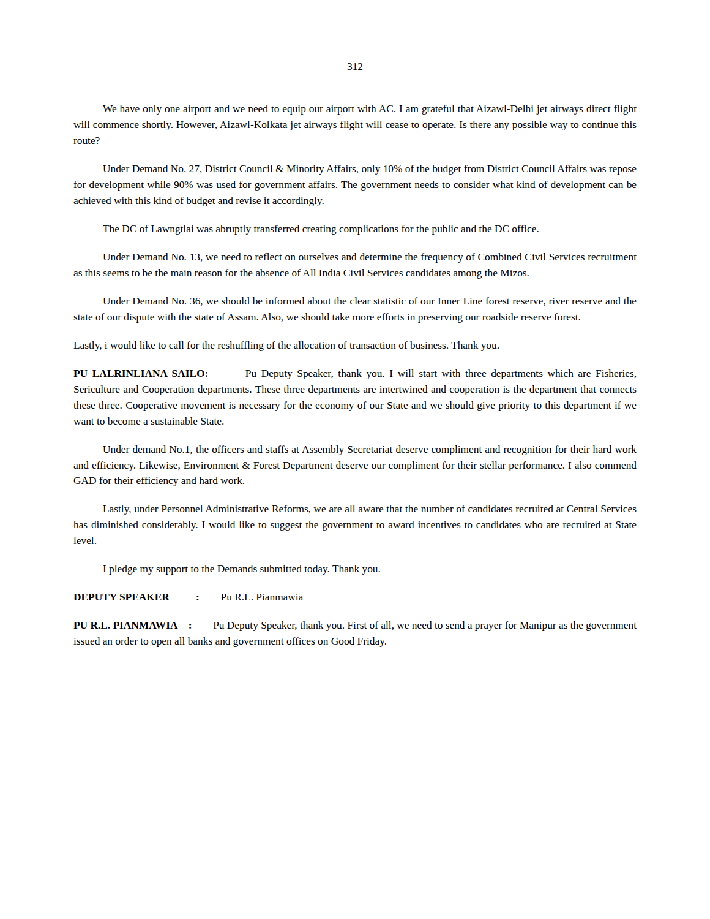312
We have only one airport and we need to equip our airport with AC. I am grateful that Aizawl-Delhi jet airways direct flight will commence shortly. However, Aizawl-Kolkata jet airways flight will cease to operate. Is there any possible way to continue this route?
Under Demand No. 27, District Council & Minority Affairs, only 10% of the budget from District Council Affairs was repose for development while 90% was used for government affairs. The government needs to consider what kind of development can be achieved with this kind of budget and revise it accordingly.
The DC of Lawngtlai was abruptly transferred creating complications for the public and the DC office.
Under Demand No. 13, we need to reflect on ourselves and determine the frequency of Combined Civil Services recruitment as this seems to be the main reason for the absence of All India Civil Services candidates among the Mizos.
Under Demand No. 36, we should be informed about the clear statistic of our Inner Line forest reserve, river reserve and the state of our dispute with the state of Assam. Also, we should take more efforts in preserving our roadside reserve forest.
Lastly, i would like to call for the reshuffling of the allocation of transaction of business. Thank you.
PU LALRINLIANA SAILO: Pu Deputy Speaker, thank you. I will start with three departments which are Fisheries, Sericulture and Cooperation departments. These three departments are intertwined and cooperation is the department that connects these three. Cooperative movement is necessary for the economy of our State and we should give priority to this department if we want to become a sustainable State.
Under demand No.1, the officers and staffs at Assembly Secretariat deserve compliment and recognition for their hard work and efficiency. Likewise, Environment & Forest Department deserve our compliment for their stellar performance. I also commend GAD for their efficiency and hard work.
Lastly, under Personnel Administrative Reforms, we are all aware that the number of candidates recruited at Central Services has diminished considerably. I would like to suggest the government to award incentives to candidates who are recruited at State level.
I pledge my support to the Demands submitted today. Thank you.
DEPUTY SPEAKER : Pu R.L. Pianmawia
PU R.L. PIANMAWIA : Pu Deputy Speaker, thank you. First of all, we need to send a prayer for Manipur as the government issued an order to open all banks and government offices on Good Friday.